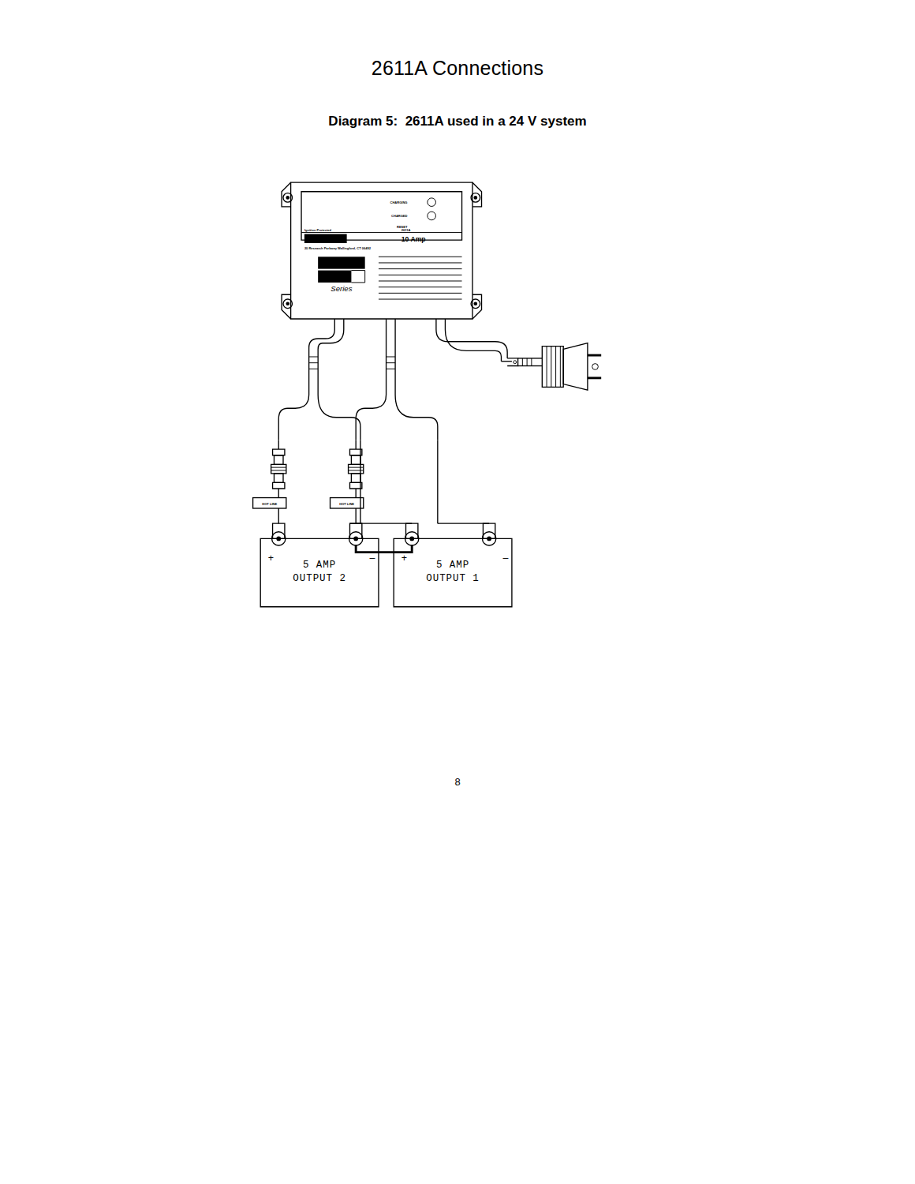2611A Connections
Diagram 5: 2611A used in a 24 V system
CHARGING CHARGED RESET Ignition Protected 2611A GUEST 10 Amp 20 Research Parkway Wallingford, CT 06492 CHARGE PRO Series HOT LINE HOT LINE + – 5 AMP OUTPUT 2 + – 5 AMP OUTPUT 1
8